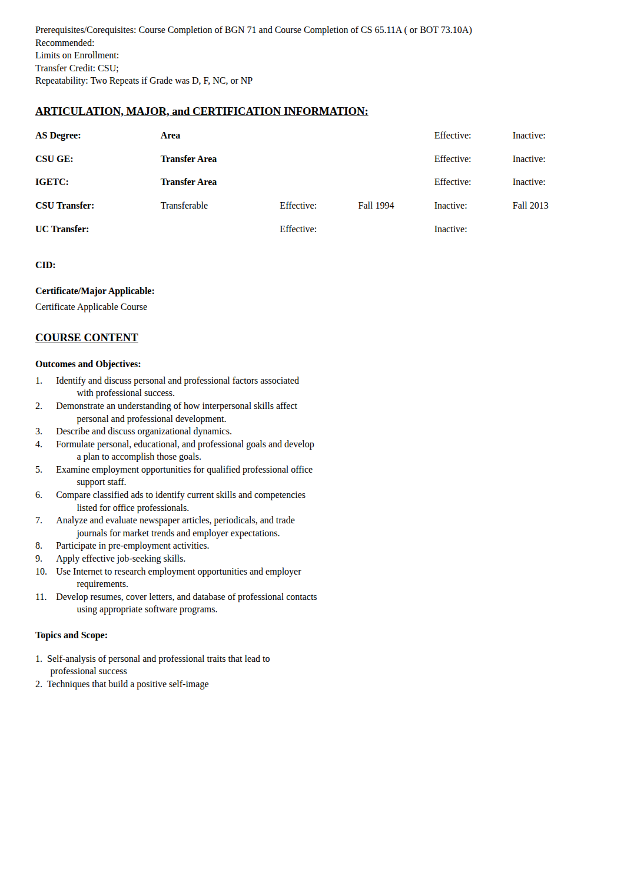Prerequisites/Corequisites: Course Completion of BGN 71 and Course Completion of CS 65.11A ( or BOT 73.10A)
Recommended:
Limits on Enrollment:
Transfer Credit: CSU;
Repeatability: Two Repeats if Grade was D, F, NC, or NP
ARTICULATION, MAJOR, and CERTIFICATION INFORMATION:
| AS Degree: | Area | | | Effective: | Inactive: |
| CSU GE: | Transfer Area | | | Effective: | Inactive: |
| IGETC: | Transfer Area | | | Effective: | Inactive: |
| CSU Transfer: | Transferable | Effective: | Fall 1994 | Inactive: | Fall 2013 |
| UC Transfer: | | Effective: | | Inactive: | |
CID:
Certificate/Major Applicable:
Certificate Applicable Course
COURSE CONTENT
Outcomes and Objectives:
1. Identify and discuss personal and professional factors associated
with professional success.
2. Demonstrate an understanding of how interpersonal skills affect
personal and professional development.
3. Describe and discuss organizational dynamics.
4. Formulate personal, educational, and professional goals and develop
a plan to accomplish those goals.
5. Examine employment opportunities for qualified professional office
support staff.
6. Compare classified ads to identify current skills and competencies
listed for office professionals.
7. Analyze and evaluate newspaper articles, periodicals, and trade
journals for market trends and employer expectations.
8. Participate in pre-employment activities.
9. Apply effective job-seeking skills.
10. Use Internet to research employment opportunities and employer
requirements.
11. Develop resumes, cover letters, and database of professional contacts
using appropriate software programs.
Topics and Scope:
1. Self-analysis of personal and professional traits that lead to
professional success
2. Techniques that build a positive self-image